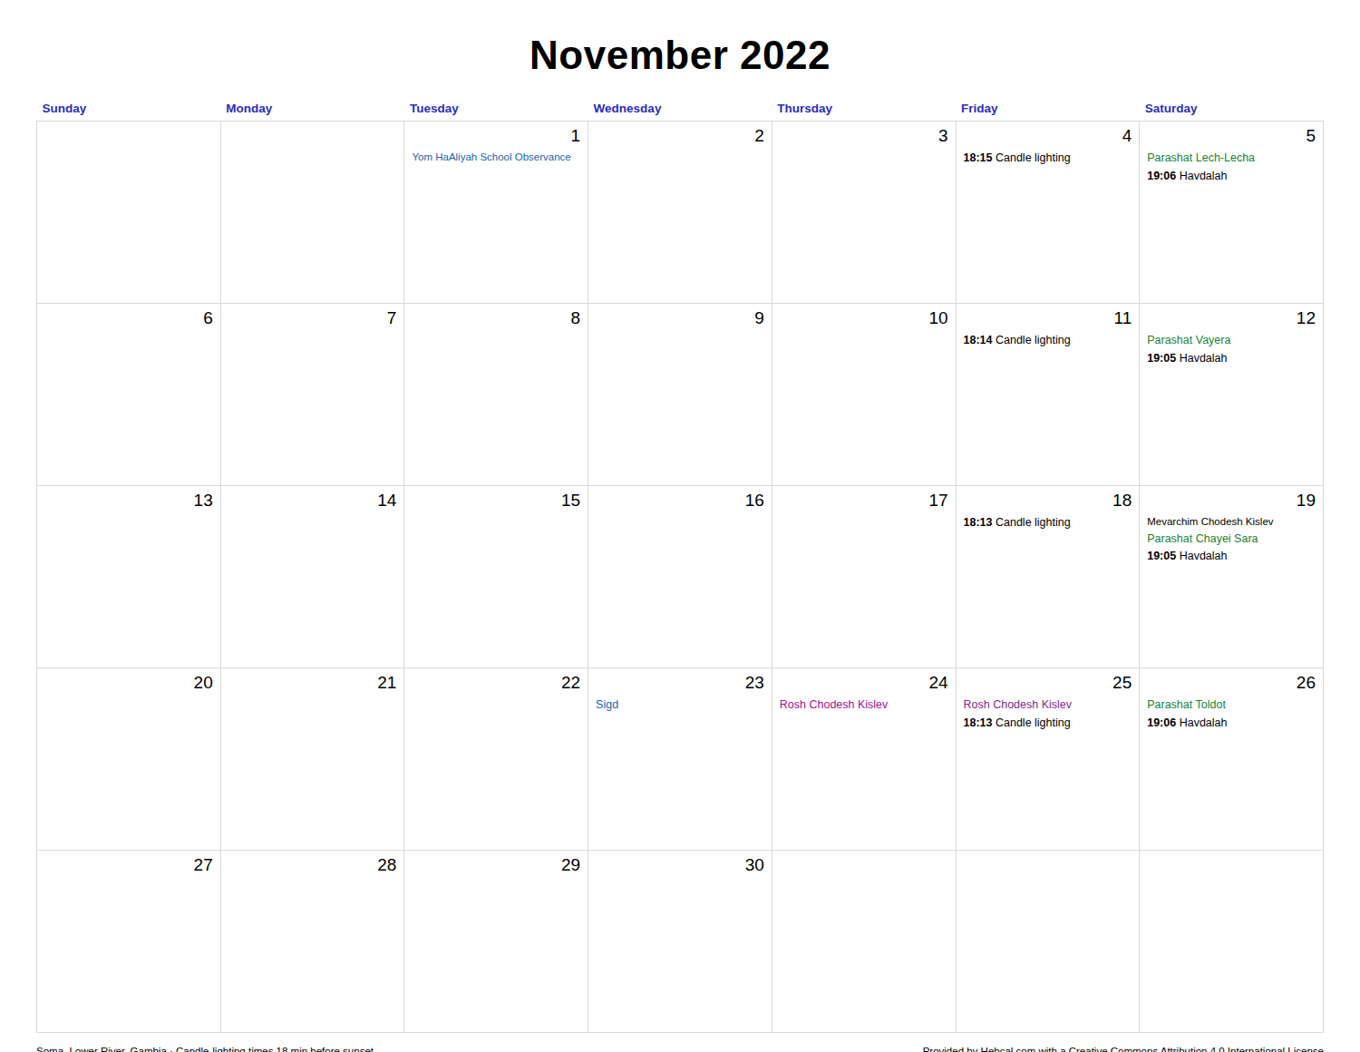November 2022
| Sunday | Monday | Tuesday | Wednesday | Thursday | Friday | Saturday |
| --- | --- | --- | --- | --- | --- | --- |
| | | 1 Yom HaAliyah School Observance | 2 | 3 | 4 18:15 Candle lighting | 5 Parashat Lech-Lecha 19:06 Havdalah |
| 6 | 7 | 8 | 9 | 10 | 11 18:14 Candle lighting | 12 Parashat Vayera 19:05 Havdalah |
| 13 | 14 | 15 | 16 | 17 | 18 18:13 Candle lighting | 19 Mevarchim Chodesh Kislev Parashat Chayei Sara 19:05 Havdalah |
| 20 | 21 | 22 | 23 Sigd | 24 Rosh Chodesh Kislev | 25 Rosh Chodesh Kislev 18:13 Candle lighting | 26 Parashat Toldot 19:06 Havdalah |
| 27 | 28 | 29 | 30 | | | |
Soma, Lower River, Gambia · Candle-lighting times 18 min before sunset
Provided by Hebcal.com with a Creative Commons Attribution 4.0 International License